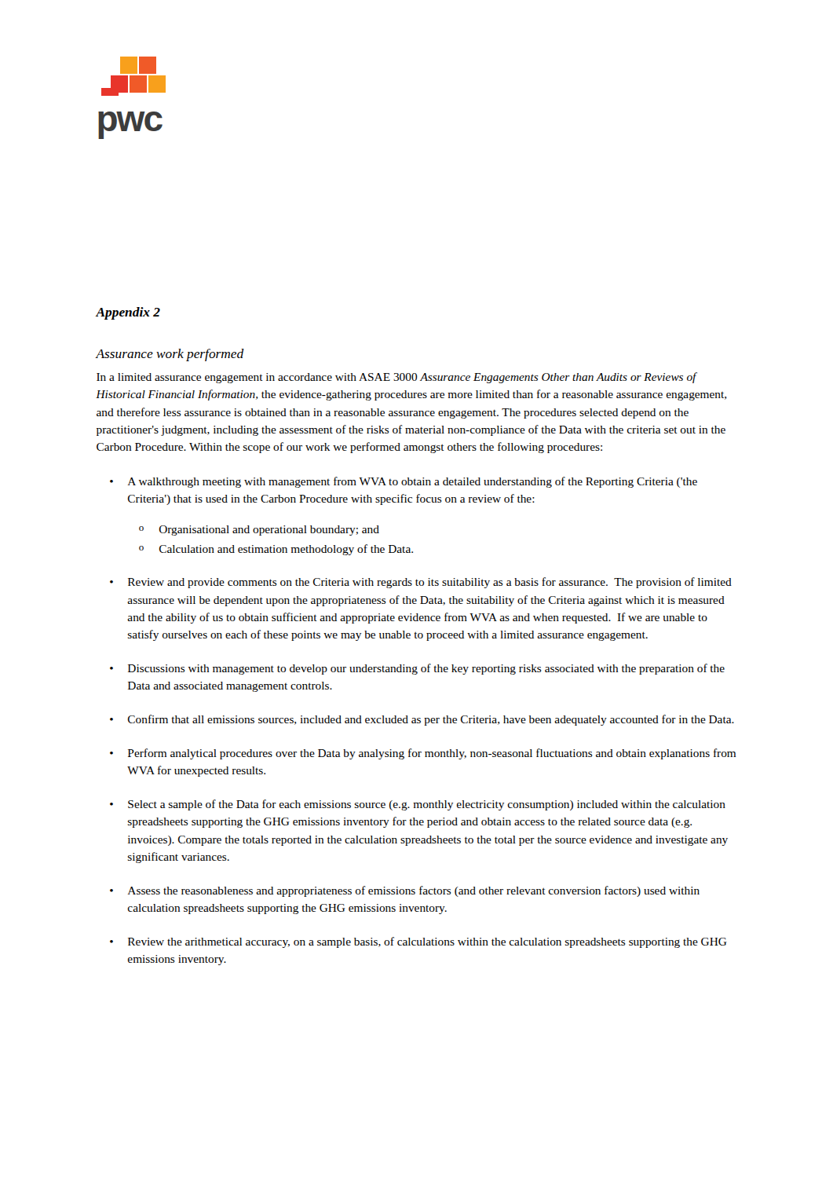pwc
Appendix 2
Assurance work performed
In a limited assurance engagement in accordance with ASAE 3000 Assurance Engagements Other than Audits or Reviews of Historical Financial Information, the evidence-gathering procedures are more limited than for a reasonable assurance engagement, and therefore less assurance is obtained than in a reasonable assurance engagement. The procedures selected depend on the practitioner's judgment, including the assessment of the risks of material non-compliance of the Data with the criteria set out in the Carbon Procedure. Within the scope of our work we performed amongst others the following procedures:
A walkthrough meeting with management from WVA to obtain a detailed understanding of the Reporting Criteria ('the Criteria') that is used in the Carbon Procedure with specific focus on a review of the:
Organisational and operational boundary; and
Calculation and estimation methodology of the Data.
Review and provide comments on the Criteria with regards to its suitability as a basis for assurance. The provision of limited assurance will be dependent upon the appropriateness of the Data, the suitability of the Criteria against which it is measured and the ability of us to obtain sufficient and appropriate evidence from WVA as and when requested. If we are unable to satisfy ourselves on each of these points we may be unable to proceed with a limited assurance engagement.
Discussions with management to develop our understanding of the key reporting risks associated with the preparation of the Data and associated management controls.
Confirm that all emissions sources, included and excluded as per the Criteria, have been adequately accounted for in the Data.
Perform analytical procedures over the Data by analysing for monthly, non-seasonal fluctuations and obtain explanations from WVA for unexpected results.
Select a sample of the Data for each emissions source (e.g. monthly electricity consumption) included within the calculation spreadsheets supporting the GHG emissions inventory for the period and obtain access to the related source data (e.g. invoices). Compare the totals reported in the calculation spreadsheets to the total per the source evidence and investigate any significant variances.
Assess the reasonableness and appropriateness of emissions factors (and other relevant conversion factors) used within calculation spreadsheets supporting the GHG emissions inventory.
Review the arithmetical accuracy, on a sample basis, of calculations within the calculation spreadsheets supporting the GHG emissions inventory.